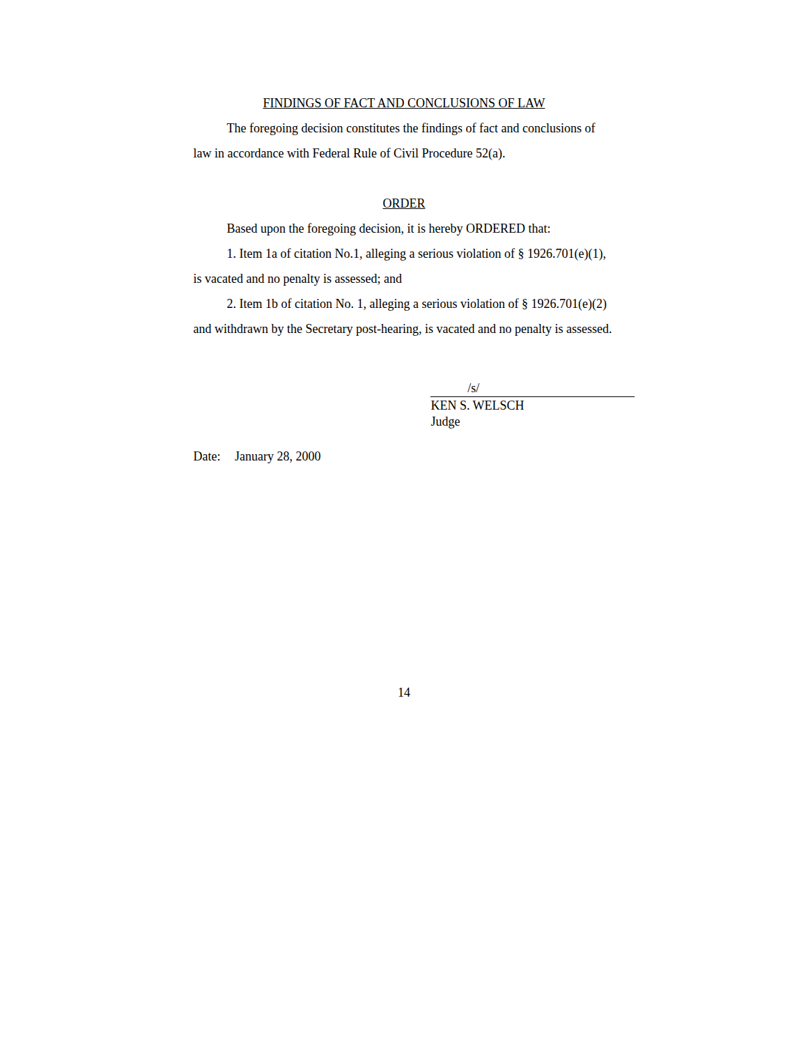FINDINGS OF FACT AND CONCLUSIONS OF LAW
The foregoing decision constitutes the findings of fact and conclusions of law in accordance with Federal Rule of Civil Procedure 52(a).
ORDER
Based upon the foregoing decision, it is hereby ORDERED that:
1. Item 1a of citation No.1, alleging a serious violation of § 1926.701(e)(1), is vacated and no penalty is assessed; and
2. Item 1b of citation No. 1, alleging a serious violation of § 1926.701(e)(2) and withdrawn by the Secretary post-hearing, is vacated and no penalty is assessed.
/s/
KEN S. WELSCH
Judge
Date: January 28, 2000
14